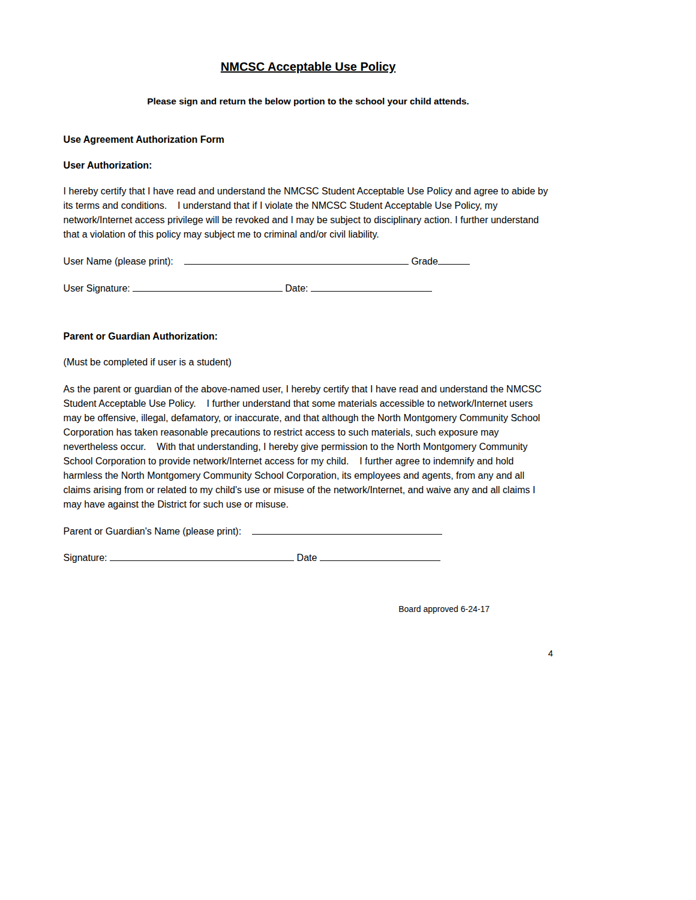NMCSC Acceptable Use Policy
Please sign and return the below portion to the school your child attends.
Use Agreement Authorization Form
User Authorization:
I hereby certify that I have read and understand the NMCSC Student Acceptable Use Policy and agree to abide by its terms and conditions. I understand that if I violate the NMCSC Student Acceptable Use Policy, my network/Internet access privilege will be revoked and I may be subject to disciplinary action. I further understand that a violation of this policy may subject me to criminal and/or civil liability.
User Name (please print): Grade
User Signature: Date:
Parent or Guardian Authorization:
(Must be completed if user is a student)
As the parent or guardian of the above-named user, I hereby certify that I have read and understand the NMCSC Student Acceptable Use Policy. I further understand that some materials accessible to network/Internet users may be offensive, illegal, defamatory, or inaccurate, and that although the North Montgomery Community School Corporation has taken reasonable precautions to restrict access to such materials, such exposure may nevertheless occur. With that understanding, I hereby give permission to the North Montgomery Community School Corporation to provide network/Internet access for my child. I further agree to indemnify and hold harmless the North Montgomery Community School Corporation, its employees and agents, from any and all claims arising from or related to my child's use or misuse of the network/Internet, and waive any and all claims I may have against the District for such use or misuse.
Parent or Guardian's Name (please print):
Signature: Date
Board approved 6-24-17
4